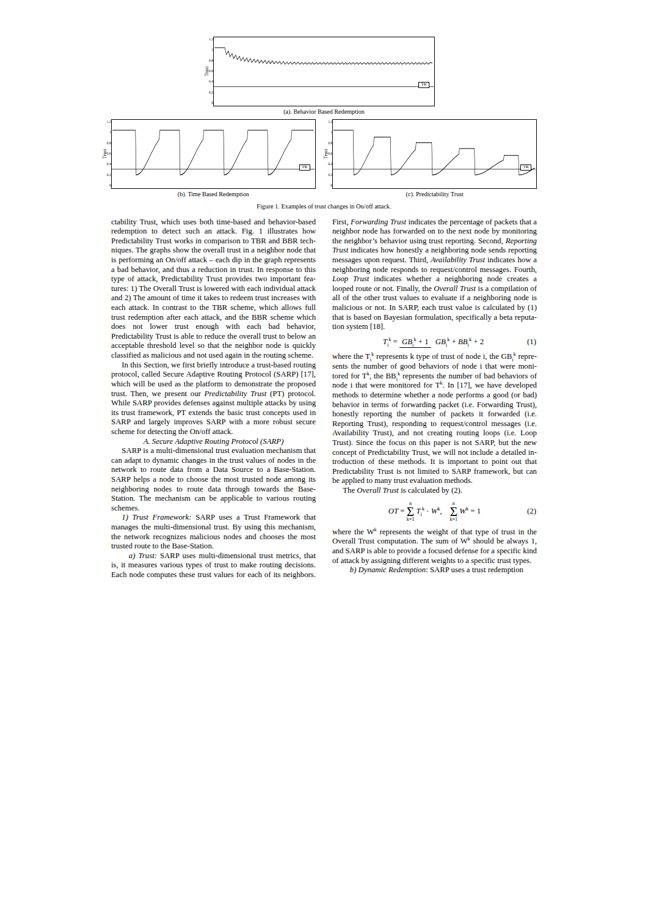Trust
1.2
1
0.8
0.6
0.4
0.2
0
TR
(a). Behavior Based Redemption
Trust
1.2
1
0.8
0.6
0.4
0.2
0
TR
(b). Time Based Redemption
Trust
1.2
1
0.8
0.6
0.4
0.2
0
TR
(c). Predictability Trust
Figure 1. Examples of trust changes in On/off attack.
ctability Trust, which uses both time-based and behavior-based redemption to detect such an attack. Fig. 1 illustrates how Predictability Trust works in comparison to TBR and BBR techniques. The graphs show the overall trust in a neighbor node that is performing an On/off attack – each dip in the graph represents a bad behavior, and thus a reduction in trust. In response to this type of attack, Predictability Trust provides two important features: 1) The Overall Trust is lowered with each individual attack and 2) The amount of time it takes to redeem trust increases with each attack. In contrast to the TBR scheme, which allows full trust redemption after each attack, and the BBR scheme which does not lower trust enough with each bad behavior, Predictability Trust is able to reduce the overall trust to below an acceptable threshold level so that the neighbor node is quickly classified as malicious and not used again in the routing scheme.
In this Section, we first briefly introduce a trust-based routing protocol, called Secure Adaptive Routing Protocol (SARP) [17], which will be used as the platform to demonstrate the proposed trust. Then, we present our Predictability Trust (PT) protocol. While SARP provides defenses against multiple attacks by using its trust framework, PT extends the basic trust concepts used in SARP and largely improves SARP with a more robust secure scheme for detecting the On/off attack.
A. Secure Adaptive Routing Protocol (SARP)
SARP is a multi-dimensional trust evaluation mechanism that can adapt to dynamic changes in the trust values of nodes in the network to route data from a Data Source to a Base-Station. SARP helps a node to choose the most trusted node among its neighboring nodes to route data through towards the Base-Station. The mechanism can be applicable to various routing schemes.
1) Trust Framework: SARP uses a Trust Framework that manages the multi-dimensional trust. By using this mechanism, the network recognizes malicious nodes and chooses the most trusted route to the Base-Station.
a) Trust: SARP uses multi-dimensional trust metrics, that is, it measures various types of trust to make routing decisions. Each node computes these trust values for each of its neighbors. First, Forwarding Trust indicates the percentage of packets that a neighbor node has forwarded on to the next node by monitoring the neighbor’s behavior using trust reporting. Second, Reporting Trust indicates how honestly a neighboring node sends reporting messages upon request. Third, Availability Trust indicates how a neighboring node responds to request/control messages. Fourth, Loop Trust indicates whether a neighboring node creates a looped route or not. Finally, the Overall Trust is a compilation of all of the other trust values to evaluate if a neighboring node is malicious or not. In SARP, each trust value is calculated by (1) that is based on Bayesian formulation, specifically a beta reputation system [18].
| | T i k = GB i k + 1 GB i k + BB i k + 2 | (1) |
where the Tik represents k type of trust of node i, the GBik represents the number of good behaviors of node i that were monitored for Tk, the BBik represents the number of bad behaviors of node i that were monitored for Tk. In [17], we have developed methods to determine whether a node performs a good (or bad) behavior in terms of forwarding packet (i.e. Forwarding Trust), honestly reporting the number of packets it forwarded (i.e. Reporting Trust), responding to request/control messages (i.e. Availability Trust), and not creating routing loops (i.e. Loop Trust). Since the focus on this paper is not SARP, but the new concept of Predictability Trust, we will not include a detailed introduction of these methods. It is important to point out that Predictability Trust is not limited to SARP framework, but can be applied to many trust evaluation methods.
The Overall Trust is calculated by (2).
| | OT = n Σ k=1 T i k · W k , n Σ k=1 W k = 1 | (2) |
where the Wk represents the weight of that type of trust in the Overall Trust computation. The sum of Wk should be always 1, and SARP is able to provide a focused defense for a specific kind of attack by assigning different weights to a specific trust types.
b) Dynamic Redemption: SARP uses a trust redemption